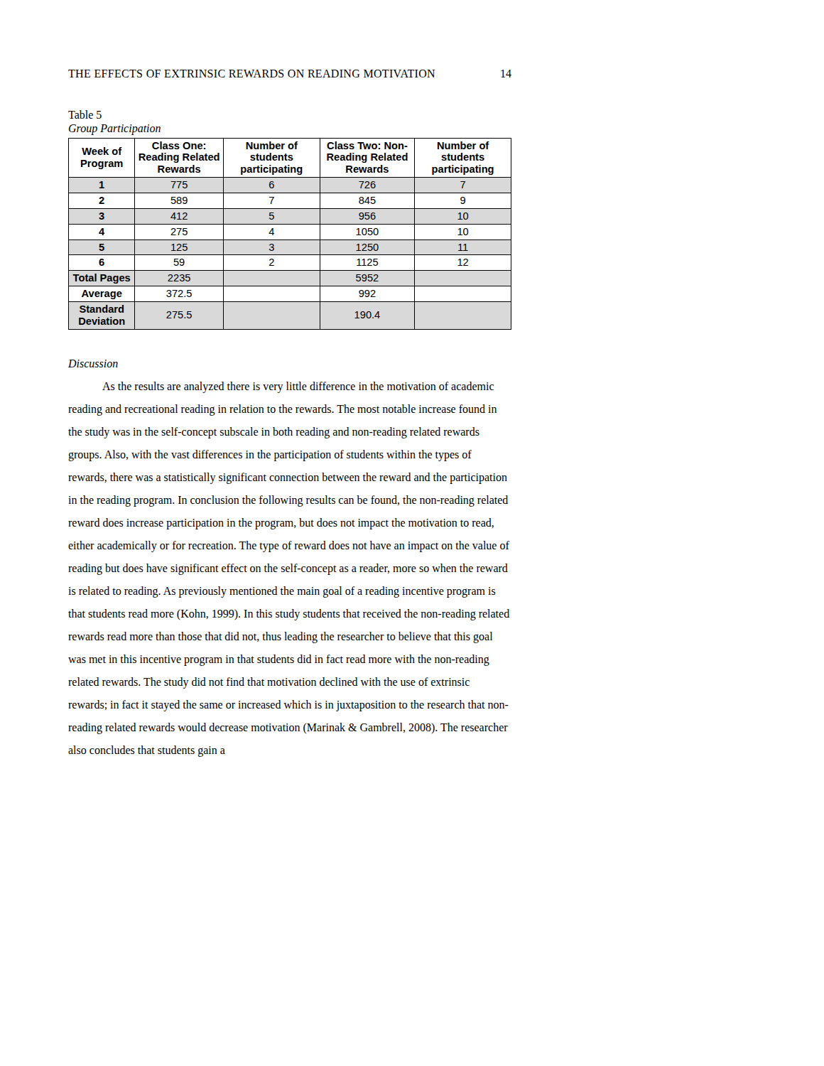The Effects of Extrinsic Rewards on Reading Motivation 14
Table 5 Group Participation
| Week of Program | Class One: Reading Related Rewards | Number of students participating | Class Two: Non-Reading Related Rewards | Number of students participating |
| --- | --- | --- | --- | --- |
| 1 | 775 | 6 | 726 | 7 |
| 2 | 589 | 7 | 845 | 9 |
| 3 | 412 | 5 | 956 | 10 |
| 4 | 275 | 4 | 1050 | 10 |
| 5 | 125 | 3 | 1250 | 11 |
| 6 | 59 | 2 | 1125 | 12 |
| Total Pages | 2235 | | 5952 | |
| Average | 372.5 | | 992 | |
| Standard Deviation | 275.5 | | 190.4 | |
Discussion
As the results are analyzed there is very little difference in the motivation of academic reading and recreational reading in relation to the rewards. The most notable increase found in the study was in the self-concept subscale in both reading and non-reading related rewards groups. Also, with the vast differences in the participation of students within the types of rewards, there was a statistically significant connection between the reward and the participation in the reading program. In conclusion the following results can be found, the non-reading related reward does increase participation in the program, but does not impact the motivation to read, either academically or for recreation. The type of reward does not have an impact on the value of reading but does have significant effect on the self-concept as a reader, more so when the reward is related to reading. As previously mentioned the main goal of a reading incentive program is that students read more (Kohn, 1999). In this study students that received the non-reading related rewards read more than those that did not, thus leading the researcher to believe that this goal was met in this incentive program in that students did in fact read more with the non-reading related rewards. The study did not find that motivation declined with the use of extrinsic rewards; in fact it stayed the same or increased which is in juxtaposition to the research that non-reading related rewards would decrease motivation (Marinak & Gambrell, 2008). The researcher also concludes that students gain a